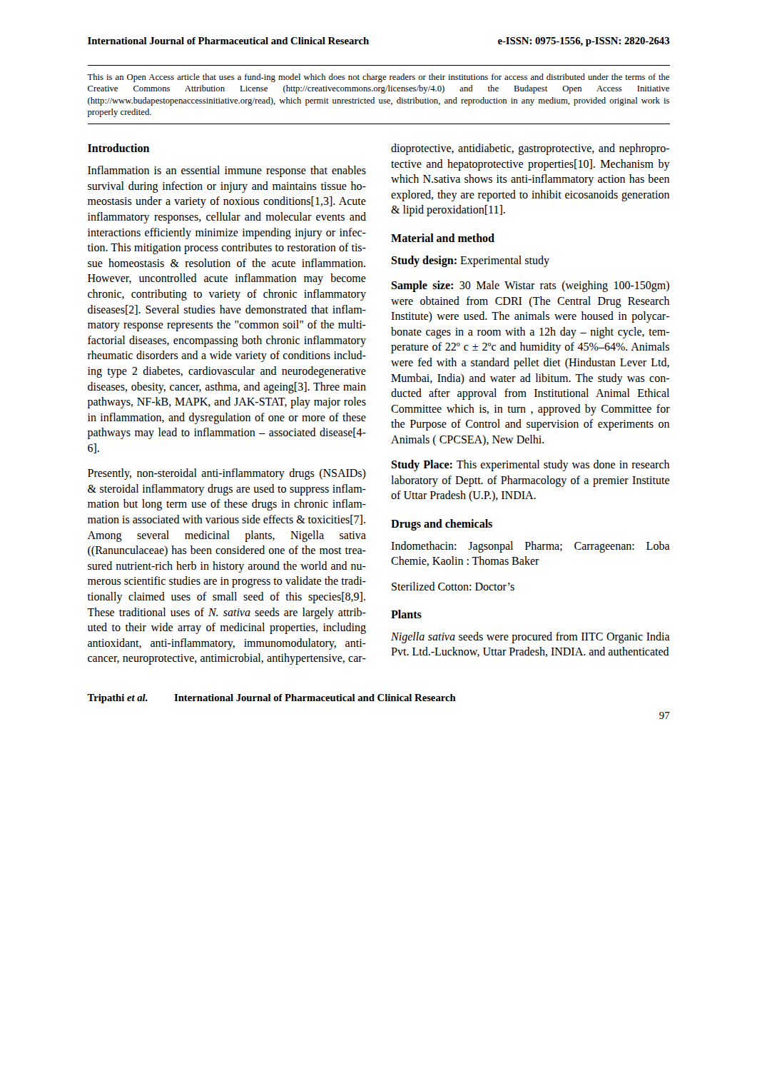International Journal of Pharmaceutical and Clinical Research e-ISSN: 0975-1556, p-ISSN: 2820-2643
This is an Open Access article that uses a fund-ing model which does not charge readers or their institutions for access and distributed under the terms of the Creative Commons Attribution License (http://creativecommons.org/licenses/by/4.0) and the Budapest Open Access Initiative (http://www.budapestopenaccessinitiative.org/read), which permit unrestricted use, distribution, and reproduction in any medium, provided original work is properly credited.
Introduction
Inflammation is an essential immune response that enables survival during infection or injury and maintains tissue homeostasis under a variety of noxious conditions[1,3]. Acute inflammatory responses, cellular and molecular events and interactions efficiently minimize impending injury or infection. This mitigation process contributes to restoration of tissue homeostasis & resolution of the acute inflammation. However, uncontrolled acute inflammation may become chronic, contributing to variety of chronic inflammatory diseases[2]. Several studies have demonstrated that inflammatory response represents the "common soil" of the multifactorial diseases, encompassing both chronic inflammatory rheumatic disorders and a wide variety of conditions including type 2 diabetes, cardiovascular and neurodegenerative diseases, obesity, cancer, asthma, and ageing[3]. Three main pathways, NF-kB, MAPK, and JAK-STAT, play major roles in inflammation, and dysregulation of one or more of these pathways may lead to inflammation – associated disease[4-6].
Presently, non-steroidal anti-inflammatory drugs (NSAIDs) & steroidal inflammatory drugs are used to suppress inflammation but long term use of these drugs in chronic inflammation is associated with various side effects & toxicities[7]. Among several medicinal plants, Nigella sativa ((Ranunculaceae) has been considered one of the most treasured nutrient-rich herb in history around the world and numerous scientific studies are in progress to validate the traditionally claimed uses of small seed of this species[8,9]. These traditional uses of N. sativa seeds are largely attributed to their wide array of medicinal properties, including antioxidant, anti-inflammatory, immunomodulatory, anticancer, neuroprotective, antimicrobial, antihypertensive, cardioprotective, antidiabetic, gastroprotective, and nephroprotective and hepatoprotective properties[10]. Mechanism by which N.sativa shows its anti-inflammatory action has been explored, they are reported to inhibit eicosanoids generation & lipid peroxidation[11].
Material and method
Study design: Experimental study
Sample size: 30 Male Wistar rats (weighing 100-150gm) were obtained from CDRI (The Central Drug Research Institute) were used. The animals were housed in polycarbonate cages in a room with a 12h day – night cycle, temperature of 22º c ± 2ºc and humidity of 45%–64%. Animals were fed with a standard pellet diet (Hindustan Lever Ltd, Mumbai, India) and water ad libitum. The study was conducted after approval from Institutional Animal Ethical Committee which is, in turn , approved by Committee for the Purpose of Control and supervision of experiments on Animals ( CPCSEA), New Delhi.
Study Place: This experimental study was done in research laboratory of Deptt. of Pharmacology of a premier Institute of Uttar Pradesh (U.P.), INDIA.
Drugs and chemicals
Indomethacin: Jagsonpal Pharma; Carrageenan: Loba Chemie, Kaolin : Thomas Baker
Sterilized Cotton: Doctor’s
Plants
Nigella sativa seeds were procured from IITC Organic India Pvt. Ltd.-Lucknow, Uttar Pradesh, INDIA. and authenticated
Tripathi et al. International Journal of Pharmaceutical and Clinical Research
97